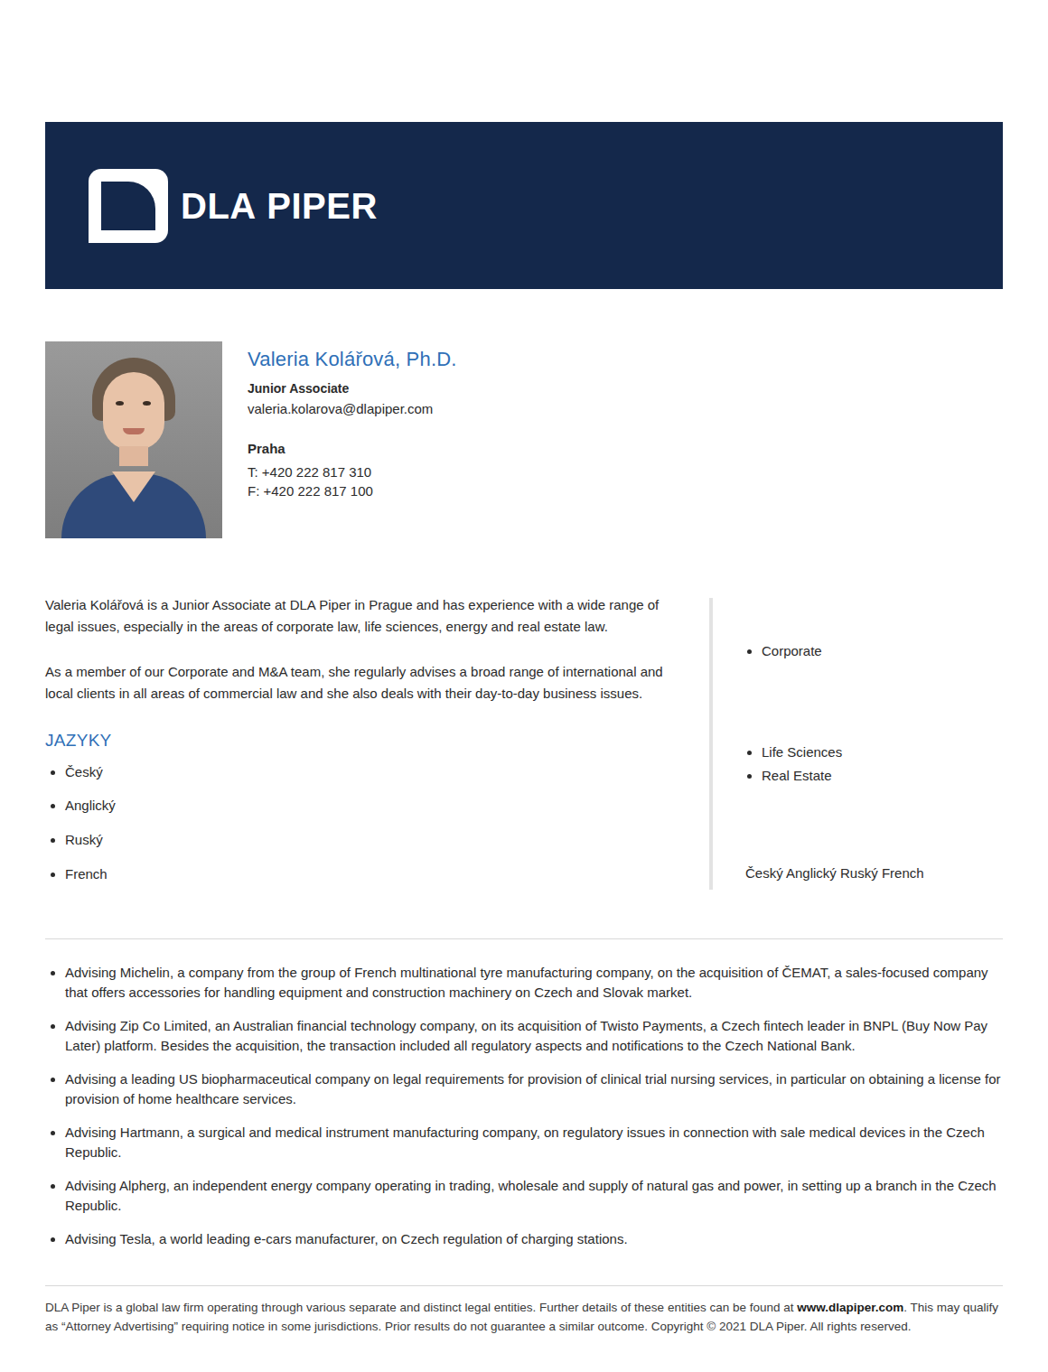DLA PIPER
Valeria Kolářová, Ph.D.
Junior Associate
valeria.kolarova@dlapiper.com
Praha
T: +420 222 817 310
F: +420 222 817 100
Valeria Kolářová is a Junior Associate at DLA Piper in Prague and has experience with a wide range of legal issues, especially in the areas of corporate law, life sciences, energy and real estate law.
As a member of our Corporate and M&A team, she regularly advises a broad range of international and local clients in all areas of commercial law and she also deals with their day-to-day business issues.
JAZYKY
Český
Anglický
Ruský
French
Corporate
Life Sciences
Real Estate
Český Anglický Ruský French
Advising Michelin, a company from the group of French multinational tyre manufacturing company, on the acquisition of ČEMAT, a sales-focused company that offers accessories for handling equipment and construction machinery on Czech and Slovak market.
Advising Zip Co Limited, an Australian financial technology company, on its acquisition of Twisto Payments, a Czech fintech leader in BNPL (Buy Now Pay Later) platform. Besides the acquisition, the transaction included all regulatory aspects and notifications to the Czech National Bank.
Advising a leading US biopharmaceutical company on legal requirements for provision of clinical trial nursing services, in particular on obtaining a license for provision of home healthcare services.
Advising Hartmann, a surgical and medical instrument manufacturing company, on regulatory issues in connection with sale medical devices in the Czech Republic.
Advising Alpherg, an independent energy company operating in trading, wholesale and supply of natural gas and power, in setting up a branch in the Czech Republic.
Advising Tesla, a world leading e-cars manufacturer, on Czech regulation of charging stations.
DLA Piper is a global law firm operating through various separate and distinct legal entities. Further details of these entities can be found at www.dlapiper.com. This may qualify as “Attorney Advertising” requiring notice in some jurisdictions. Prior results do not guarantee a similar outcome. Copyright © 2021 DLA Piper. All rights reserved.